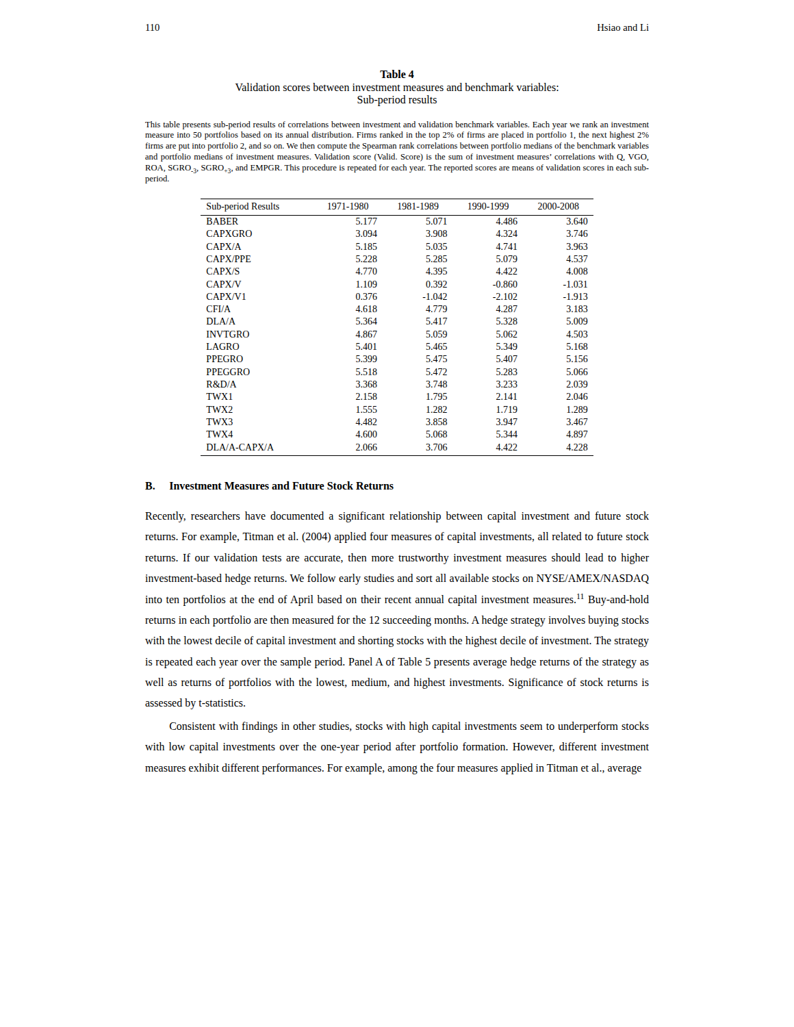110 Hsiao and Li
Table 4
Validation scores between investment measures and benchmark variables:
Sub-period results
This table presents sub-period results of correlations between investment and validation benchmark variables. Each year we rank an investment measure into 50 portfolios based on its annual distribution. Firms ranked in the top 2% of firms are placed in portfolio 1, the next highest 2% firms are put into portfolio 2, and so on. We then compute the Spearman rank correlations between portfolio medians of the benchmark variables and portfolio medians of investment measures. Validation score (Valid. Score) is the sum of investment measures’ correlations with Q, VGO, ROA, SGRO-3, SGRO+3, and EMPGR. This procedure is repeated for each year. The reported scores are means of validation scores in each sub-period.
| Sub-period Results | 1971-1980 | 1981-1989 | 1990-1999 | 2000-2008 |
| --- | --- | --- | --- | --- |
| BABER | 5.177 | 5.071 | 4.486 | 3.640 |
| CAPXGRO | 3.094 | 3.908 | 4.324 | 3.746 |
| CAPX/A | 5.185 | 5.035 | 4.741 | 3.963 |
| CAPX/PPE | 5.228 | 5.285 | 5.079 | 4.537 |
| CAPX/S | 4.770 | 4.395 | 4.422 | 4.008 |
| CAPX/V | 1.109 | 0.392 | -0.860 | -1.031 |
| CAPX/V1 | 0.376 | -1.042 | -2.102 | -1.913 |
| CFI/A | 4.618 | 4.779 | 4.287 | 3.183 |
| DLA/A | 5.364 | 5.417 | 5.328 | 5.009 |
| INVTGRO | 4.867 | 5.059 | 5.062 | 4.503 |
| LAGRO | 5.401 | 5.465 | 5.349 | 5.168 |
| PPEGRO | 5.399 | 5.475 | 5.407 | 5.156 |
| PPEGGRO | 5.518 | 5.472 | 5.283 | 5.066 |
| R&D/A | 3.368 | 3.748 | 3.233 | 2.039 |
| TWX1 | 2.158 | 1.795 | 2.141 | 2.046 |
| TWX2 | 1.555 | 1.282 | 1.719 | 1.289 |
| TWX3 | 4.482 | 3.858 | 3.947 | 3.467 |
| TWX4 | 4.600 | 5.068 | 5.344 | 4.897 |
| DLA/A-CAPX/A | 2.066 | 3.706 | 4.422 | 4.228 |
B. Investment Measures and Future Stock Returns
Recently, researchers have documented a significant relationship between capital investment and future stock returns. For example, Titman et al. (2004) applied four measures of capital investments, all related to future stock returns. If our validation tests are accurate, then more trustworthy investment measures should lead to higher investment-based hedge returns. We follow early studies and sort all available stocks on NYSE/AMEX/NASDAQ into ten portfolios at the end of April based on their recent annual capital investment measures.11 Buy-and-hold returns in each portfolio are then measured for the 12 succeeding months. A hedge strategy involves buying stocks with the lowest decile of capital investment and shorting stocks with the highest decile of investment. The strategy is repeated each year over the sample period. Panel A of Table 5 presents average hedge returns of the strategy as well as returns of portfolios with the lowest, medium, and highest investments. Significance of stock returns is assessed by t-statistics.
Consistent with findings in other studies, stocks with high capital investments seem to underperform stocks with low capital investments over the one-year period after portfolio formation. However, different investment measures exhibit different performances. For example, among the four measures applied in Titman et al., average